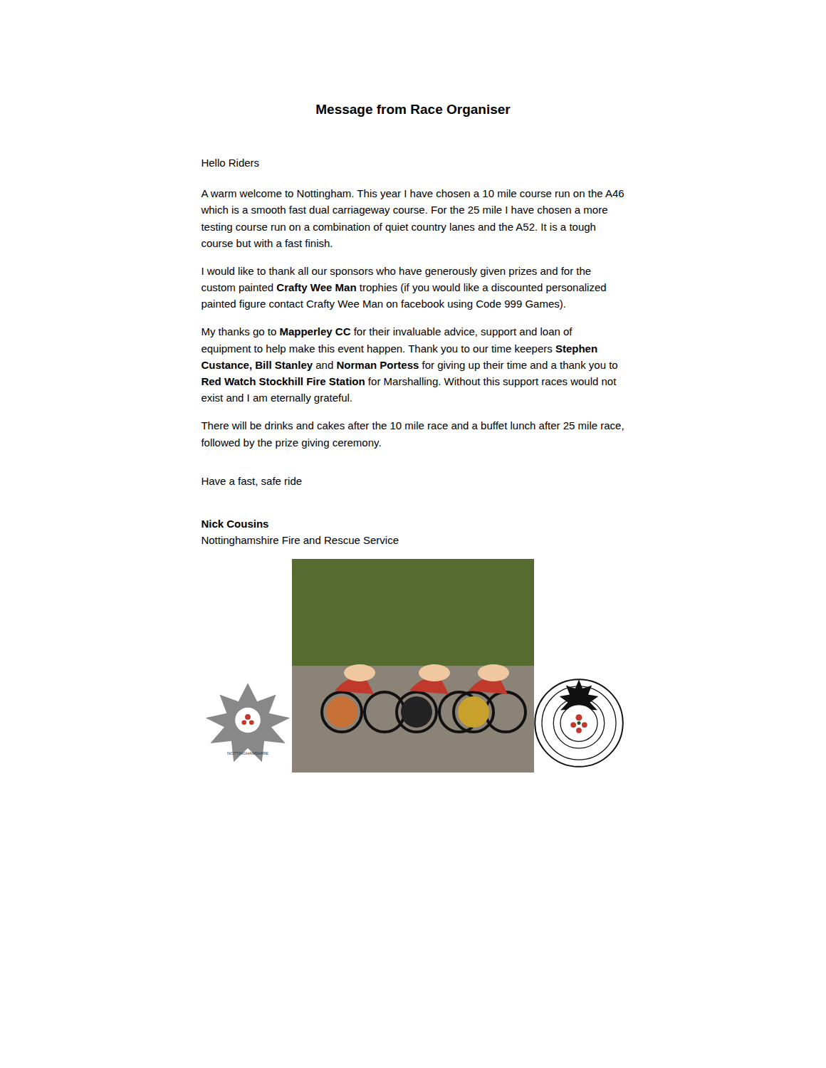Message from Race Organiser
Hello Riders
A warm welcome to Nottingham. This year I have chosen a 10 mile course run on the A46 which is a smooth fast dual carriageway course. For the 25 mile I have chosen a more testing course run on a combination of quiet country lanes and the A52. It is a tough course but with a fast finish.
I would like to thank all our sponsors who have generously given prizes and for the custom painted Crafty Wee Man trophies (if you would like a discounted personalized painted figure contact Crafty Wee Man on facebook using Code 999 Games).
My thanks go to Mapperley CC for their invaluable advice, support and loan of equipment to help make this event happen. Thank you to our time keepers Stephen Custance, Bill Stanley and Norman Portess for giving up their time and a thank you to Red Watch Stockhill Fire Station for Marshalling. Without this support races would not exist and I am eternally grateful.
There will be drinks and cakes after the 10 mile race and a buffet lunch after 25 mile race, followed by the prize giving ceremony.
Have a fast, safe ride
Nick Cousins Nottinghamshire Fire and Rescue Service